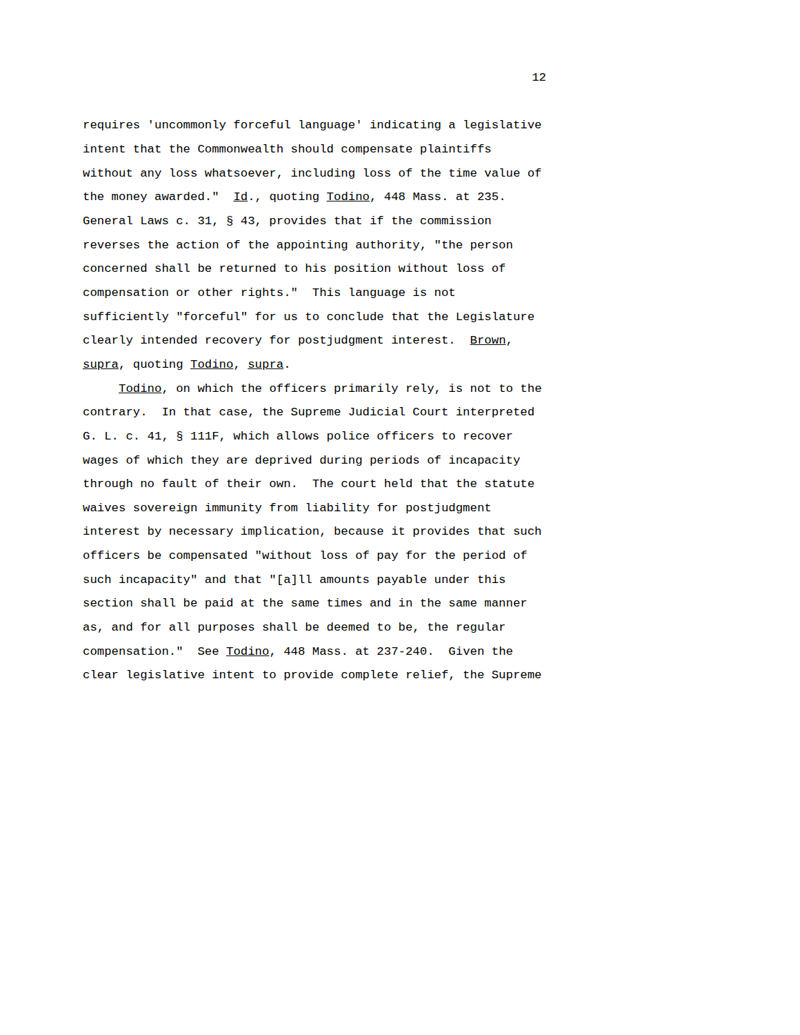12
requires 'uncommonly forceful language' indicating a legislative intent that the Commonwealth should compensate plaintiffs without any loss whatsoever, including loss of the time value of the money awarded." Id., quoting Todino, 448 Mass. at 235. General Laws c. 31, § 43, provides that if the commission reverses the action of the appointing authority, "the person concerned shall be returned to his position without loss of compensation or other rights." This language is not sufficiently "forceful" for us to conclude that the Legislature clearly intended recovery for postjudgment interest. Brown, supra, quoting Todino, supra.
Todino, on which the officers primarily rely, is not to the contrary. In that case, the Supreme Judicial Court interpreted G. L. c. 41, § 111F, which allows police officers to recover wages of which they are deprived during periods of incapacity through no fault of their own. The court held that the statute waives sovereign immunity from liability for postjudgment interest by necessary implication, because it provides that such officers be compensated "without loss of pay for the period of such incapacity" and that "[a]ll amounts payable under this section shall be paid at the same times and in the same manner as, and for all purposes shall be deemed to be, the regular compensation." See Todino, 448 Mass. at 237-240. Given the clear legislative intent to provide complete relief, the Supreme